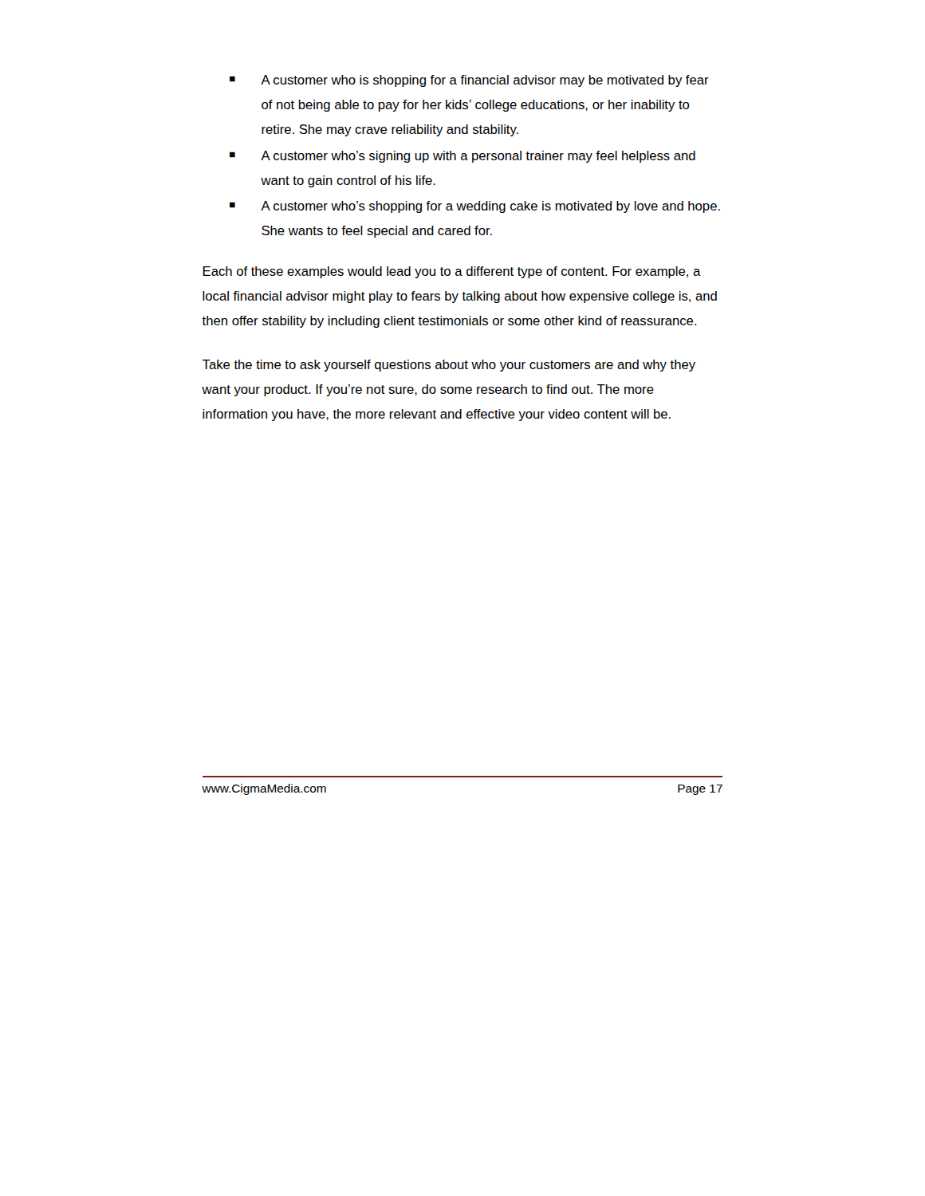A customer who is shopping for a financial advisor may be motivated by fear of not being able to pay for her kids’ college educations, or her inability to retire. She may crave reliability and stability.
A customer who’s signing up with a personal trainer may feel helpless and want to gain control of his life.
A customer who’s shopping for a wedding cake is motivated by love and hope. She wants to feel special and cared for.
Each of these examples would lead you to a different type of content. For example, a local financial advisor might play to fears by talking about how expensive college is, and then offer stability by including client testimonials or some other kind of reassurance.
Take the time to ask yourself questions about who your customers are and why they want your product. If you’re not sure, do some research to find out. The more information you have, the more relevant and effective your video content will be.
www.CigmaMedia.com Page 17